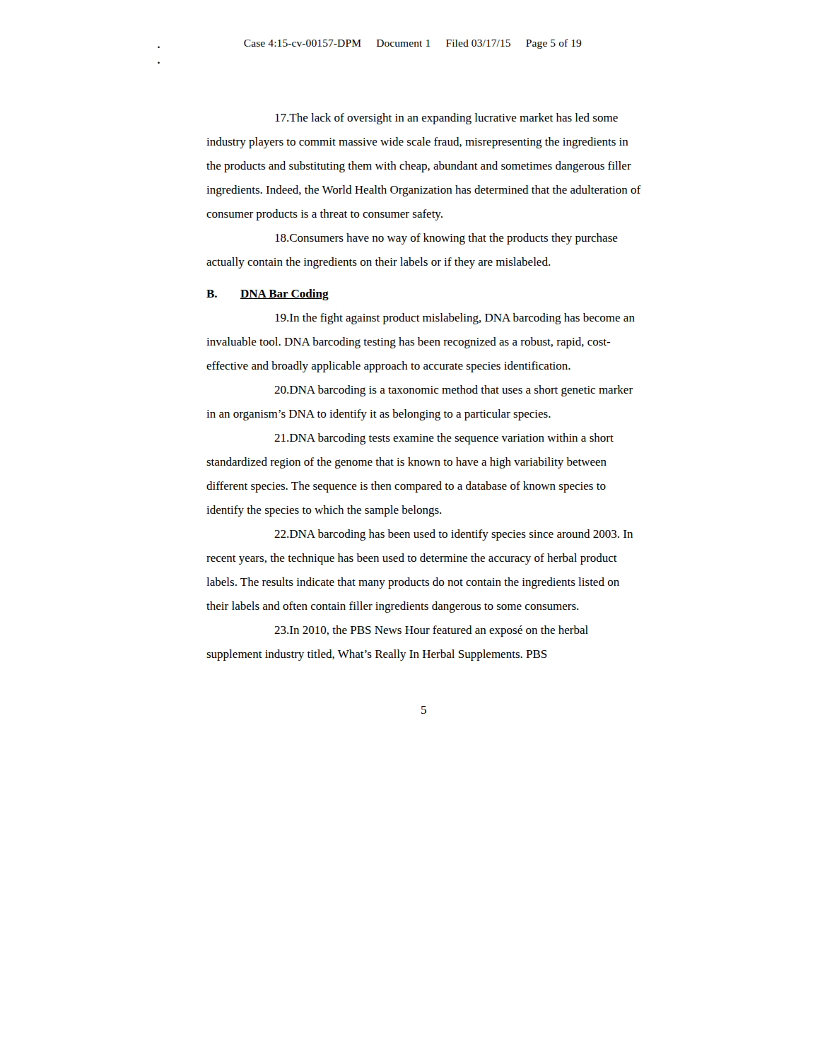.
.
Case 4:15-cv-00157-DPM Document 1 Filed 03/17/15 Page 5 of 19
17. The lack of oversight in an expanding lucrative market has led some industry players to commit massive wide scale fraud, misrepresenting the ingredients in the products and substituting them with cheap, abundant and sometimes dangerous filler ingredients. Indeed, the World Health Organization has determined that the adulteration of consumer products is a threat to consumer safety.
18. Consumers have no way of knowing that the products they purchase actually contain the ingredients on their labels or if they are mislabeled.
B. DNA Bar Coding
19. In the fight against product mislabeling, DNA barcoding has become an invaluable tool. DNA barcoding testing has been recognized as a robust, rapid, cost-effective and broadly applicable approach to accurate species identification.
20. DNA barcoding is a taxonomic method that uses a short genetic marker in an organism’s DNA to identify it as belonging to a particular species.
21. DNA barcoding tests examine the sequence variation within a short standardized region of the genome that is known to have a high variability between different species. The sequence is then compared to a database of known species to identify the species to which the sample belongs.
22. DNA barcoding has been used to identify species since around 2003. In recent years, the technique has been used to determine the accuracy of herbal product labels. The results indicate that many products do not contain the ingredients listed on their labels and often contain filler ingredients dangerous to some consumers.
23. In 2010, the PBS News Hour featured an exposé on the herbal supplement industry titled, What’s Really In Herbal Supplements. PBS
5